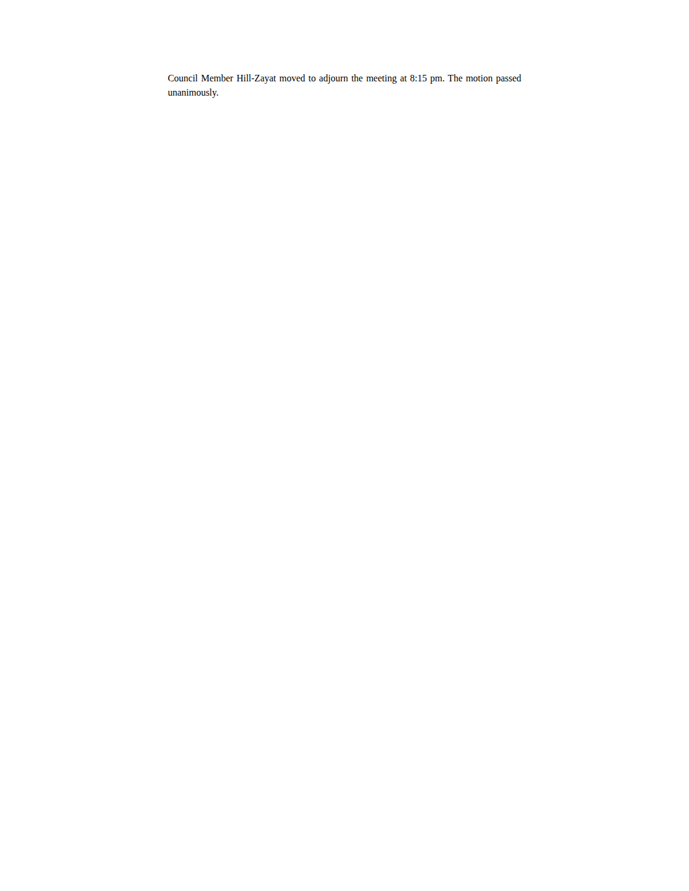Council Member Hill-Zayat moved to adjourn the meeting at 8:15 pm. The motion passed unanimously.